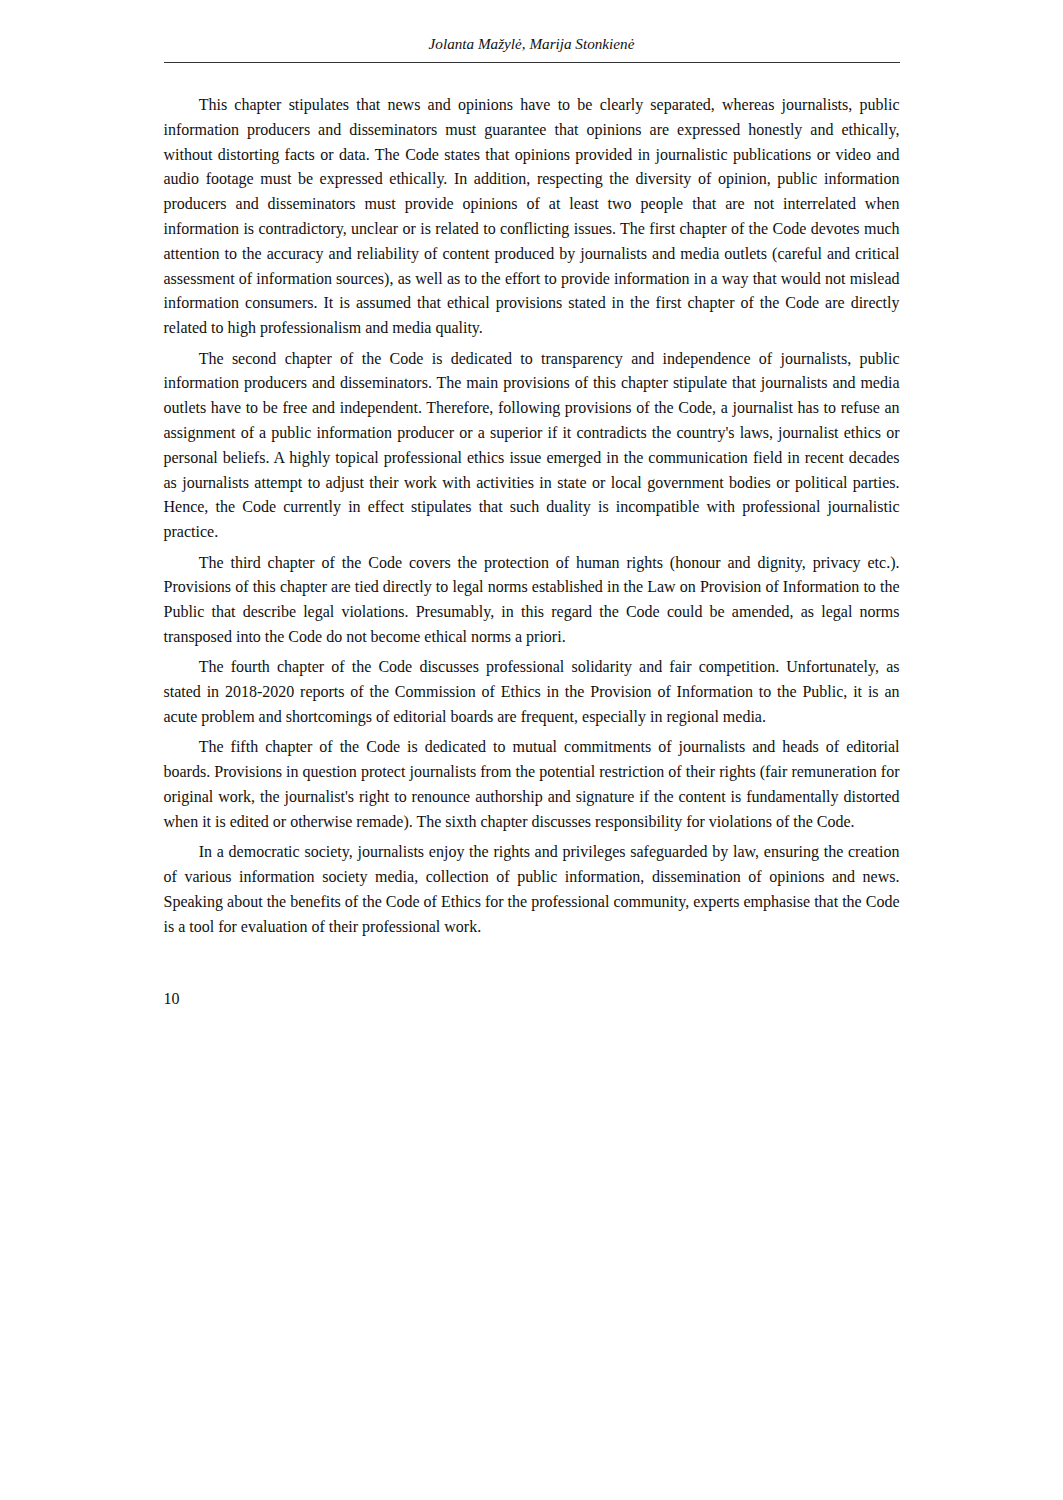Jolanta Mažylė, Marija Stonkienė
This chapter stipulates that news and opinions have to be clearly separated, whereas journalists, public information producers and disseminators must guarantee that opinions are expressed honestly and ethically, without distorting facts or data. The Code states that opinions provided in journalistic publications or video and audio footage must be expressed ethically. In addition, respecting the diversity of opinion, public information producers and disseminators must provide opinions of at least two people that are not interrelated when information is contradictory, unclear or is related to conflicting issues. The first chapter of the Code devotes much attention to the accuracy and reliability of content produced by journalists and media outlets (careful and critical assessment of information sources), as well as to the effort to provide information in a way that would not mislead information consumers. It is assumed that ethical provisions stated in the first chapter of the Code are directly related to high professionalism and media quality.
The second chapter of the Code is dedicated to transparency and independence of journalists, public information producers and disseminators. The main provisions of this chapter stipulate that journalists and media outlets have to be free and independent. Therefore, following provisions of the Code, a journalist has to refuse an assignment of a public information producer or a superior if it contradicts the country's laws, journalist ethics or personal beliefs. A highly topical professional ethics issue emerged in the communication field in recent decades as journalists attempt to adjust their work with activities in state or local government bodies or political parties. Hence, the Code currently in effect stipulates that such duality is incompatible with professional journalistic practice.
The third chapter of the Code covers the protection of human rights (honour and dignity, privacy etc.). Provisions of this chapter are tied directly to legal norms established in the Law on Provision of Information to the Public that describe legal violations. Presumably, in this regard the Code could be amended, as legal norms transposed into the Code do not become ethical norms a priori.
The fourth chapter of the Code discusses professional solidarity and fair competition. Unfortunately, as stated in 2018-2020 reports of the Commission of Ethics in the Provision of Information to the Public, it is an acute problem and shortcomings of editorial boards are frequent, especially in regional media.
The fifth chapter of the Code is dedicated to mutual commitments of journalists and heads of editorial boards. Provisions in question protect journalists from the potential restriction of their rights (fair remuneration for original work, the journalist's right to renounce authorship and signature if the content is fundamentally distorted when it is edited or otherwise remade). The sixth chapter discusses responsibility for violations of the Code.
In a democratic society, journalists enjoy the rights and privileges safeguarded by law, ensuring the creation of various information society media, collection of public information, dissemination of opinions and news. Speaking about the benefits of the Code of Ethics for the professional community, experts emphasise that the Code is a tool for evaluation of their professional work.
10